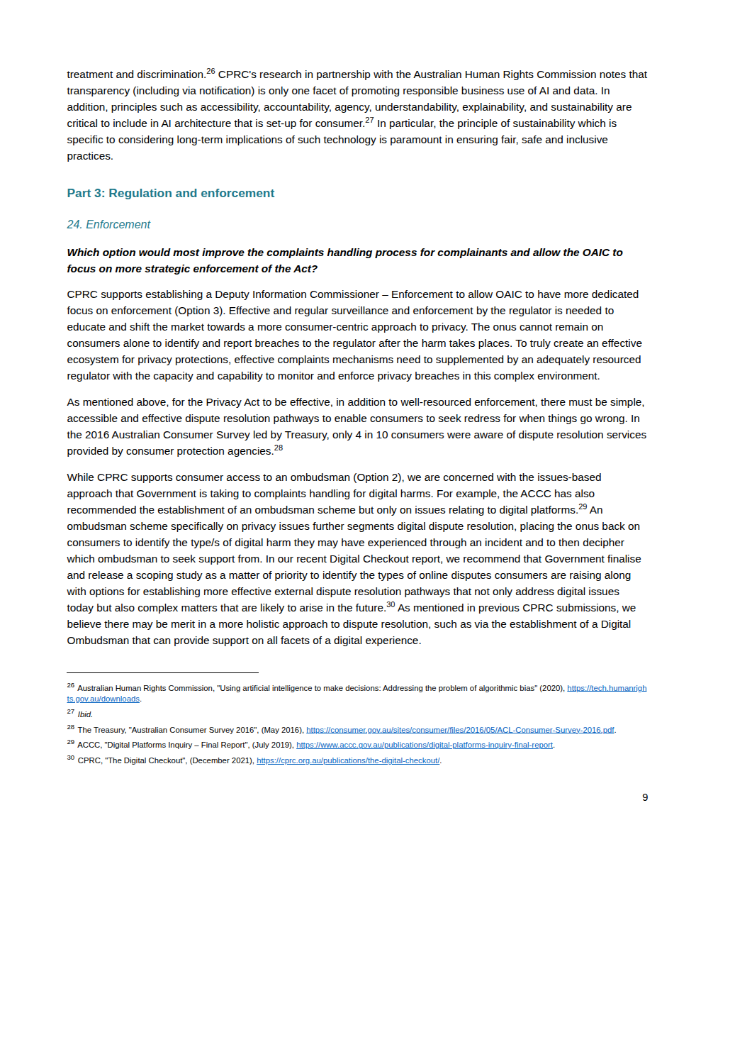treatment and discrimination.26 CPRC's research in partnership with the Australian Human Rights Commission notes that transparency (including via notification) is only one facet of promoting responsible business use of AI and data. In addition, principles such as accessibility, accountability, agency, understandability, explainability, and sustainability are critical to include in AI architecture that is set-up for consumer.27 In particular, the principle of sustainability which is specific to considering long-term implications of such technology is paramount in ensuring fair, safe and inclusive practices.
Part 3: Regulation and enforcement
24. Enforcement
Which option would most improve the complaints handling process for complainants and allow the OAIC to focus on more strategic enforcement of the Act?
CPRC supports establishing a Deputy Information Commissioner – Enforcement to allow OAIC to have more dedicated focus on enforcement (Option 3). Effective and regular surveillance and enforcement by the regulator is needed to educate and shift the market towards a more consumer-centric approach to privacy. The onus cannot remain on consumers alone to identify and report breaches to the regulator after the harm takes places. To truly create an effective ecosystem for privacy protections, effective complaints mechanisms need to supplemented by an adequately resourced regulator with the capacity and capability to monitor and enforce privacy breaches in this complex environment.
As mentioned above, for the Privacy Act to be effective, in addition to well-resourced enforcement, there must be simple, accessible and effective dispute resolution pathways to enable consumers to seek redress for when things go wrong. In the 2016 Australian Consumer Survey led by Treasury, only 4 in 10 consumers were aware of dispute resolution services provided by consumer protection agencies.28
While CPRC supports consumer access to an ombudsman (Option 2), we are concerned with the issues-based approach that Government is taking to complaints handling for digital harms. For example, the ACCC has also recommended the establishment of an ombudsman scheme but only on issues relating to digital platforms.29 An ombudsman scheme specifically on privacy issues further segments digital dispute resolution, placing the onus back on consumers to identify the type/s of digital harm they may have experienced through an incident and to then decipher which ombudsman to seek support from. In our recent Digital Checkout report, we recommend that Government finalise and release a scoping study as a matter of priority to identify the types of online disputes consumers are raising along with options for establishing more effective external dispute resolution pathways that not only address digital issues today but also complex matters that are likely to arise in the future.30 As mentioned in previous CPRC submissions, we believe there may be merit in a more holistic approach to dispute resolution, such as via the establishment of a Digital Ombudsman that can provide support on all facets of a digital experience.
26 Australian Human Rights Commission, "Using artificial intelligence to make decisions: Addressing the problem of algorithmic bias" (2020), https://tech.humanrights.gov.au/downloads.
27 Ibid.
28 The Treasury, "Australian Consumer Survey 2016", (May 2016), https://consumer.gov.au/sites/consumer/files/2016/05/ACL-Consumer-Survey-2016.pdf.
29 ACCC, "Digital Platforms Inquiry – Final Report", (July 2019), https://www.accc.gov.au/publications/digital-platforms-inquiry-final-report.
30 CPRC, "The Digital Checkout", (December 2021), https://cprc.org.au/publications/the-digital-checkout/.
9